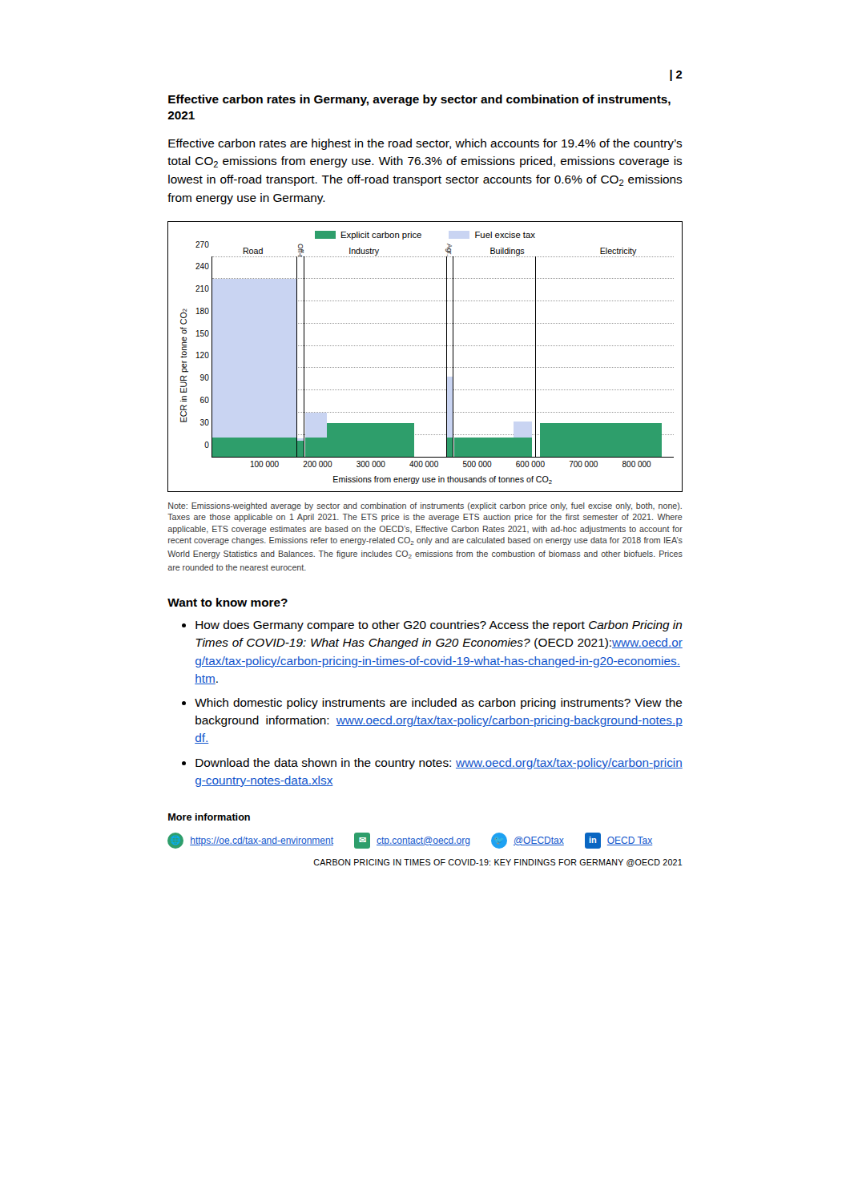| 2
Effective carbon rates in Germany, average by sector and combination of instruments, 2021
Effective carbon rates are highest in the road sector, which accounts for 19.4% of the country’s total CO2 emissions from energy use. With 76.3% of emissions priced, emissions coverage is lowest in off-road transport. The off-road transport sector accounts for 0.6% of CO2 emissions from energy use in Germany.
Explicit carbon price
Fuel excise tax
ECR in EUR per tonne of CO2
270 240 210 180 150 120 90 60 30 0
Road Off-road Industry Agr. & Fish. Buildings Electricity
100 000 200 000 300 000 400 000 500 000 600 000 700 000 800 000
Emissions from energy use in thousands of tonnes of CO2
Note: Emissions-weighted average by sector and combination of instruments (explicit carbon price only, fuel excise only, both, none). Taxes are those applicable on 1 April 2021. The ETS price is the average ETS auction price for the first semester of 2021. Where applicable, ETS coverage estimates are based on the OECD’s, Effective Carbon Rates 2021, with ad-hoc adjustments to account for recent coverage changes. Emissions refer to energy-related CO2 only and are calculated based on energy use data for 2018 from IEA’s World Energy Statistics and Balances. The figure includes CO2 emissions from the combustion of biomass and other biofuels. Prices are rounded to the nearest eurocent.
Want to know more?
How does Germany compare to other G20 countries? Access the report Carbon Pricing in Times of COVID-19: What Has Changed in G20 Economies? (OECD 2021):www.oecd.org/tax/tax-policy/carbon-pricing-in-times-of-covid-19-what-has-changed-in-g20-economies.htm.
Which domestic policy instruments are included as carbon pricing instruments? View the background information: www.oecd.org/tax/tax-policy/carbon-pricing-background-notes.pdf.
Download the data shown in the country notes: www.oecd.org/tax/tax-policy/carbon-pricing-country-notes-data.xlsx
More information
🌐https://oe.cd/tax-and-environment
✉ctp.contact@oecd.org
🐦@OECDtax
in OECD Tax
CARBON PRICING IN TIMES OF COVID-19: KEY FINDINGS FOR GERMANY @OECD 2021